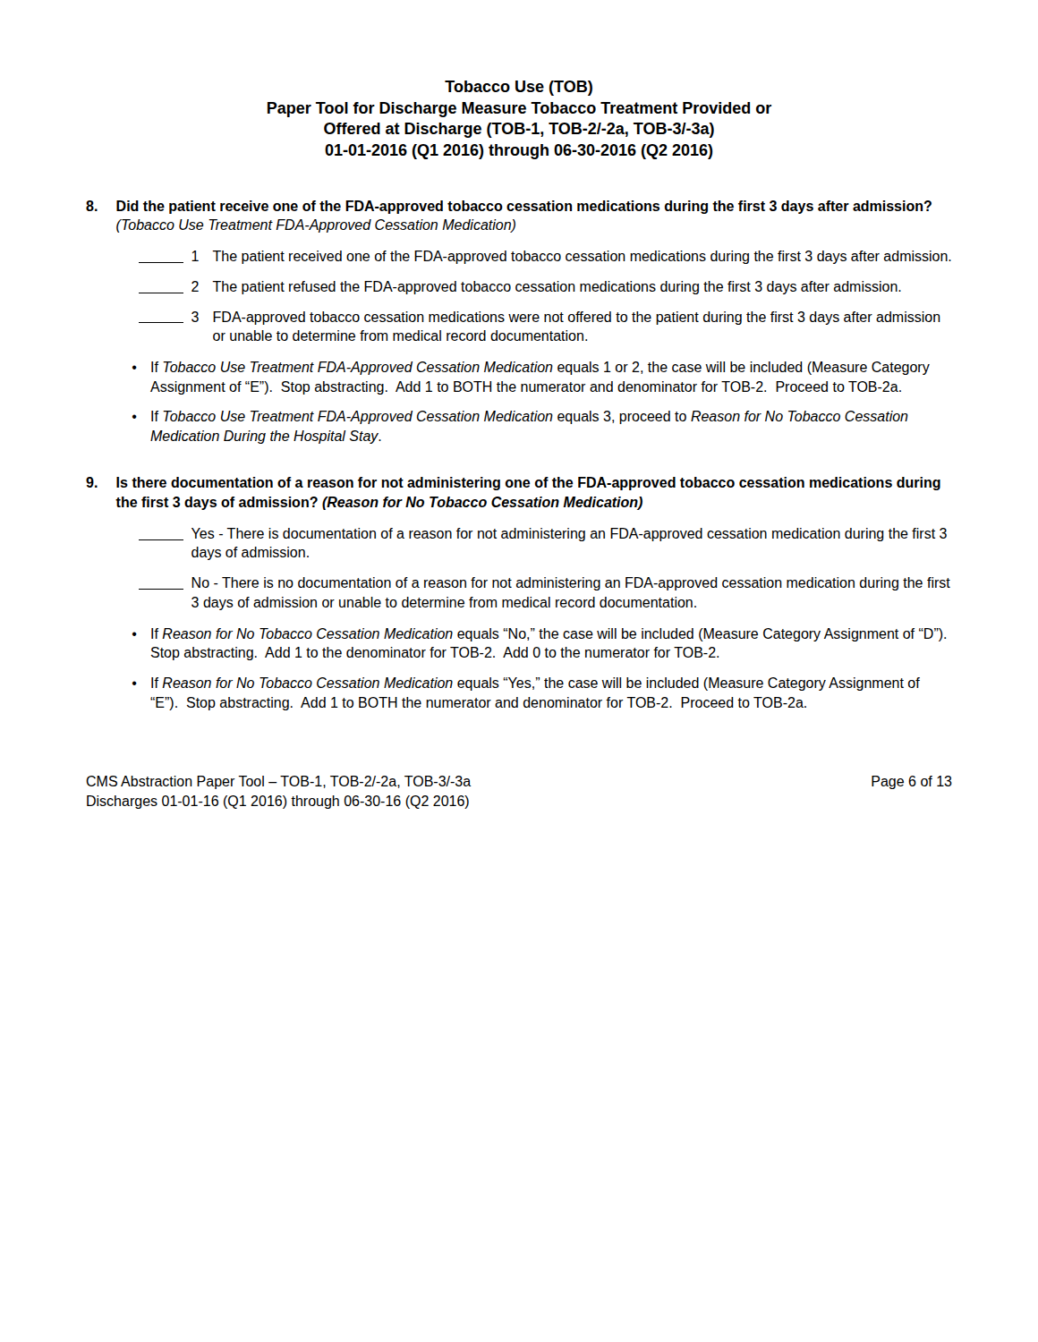Tobacco Use (TOB) Paper Tool for Discharge Measure Tobacco Treatment Provided or Offered at Discharge (TOB-1, TOB-2/-2a, TOB-3/-3a) 01-01-2016 (Q1 2016) through 06-30-2016 (Q2 2016)
8.
Did the patient receive one of the FDA-approved tobacco cessation medications during the first 3 days after admission? (Tobacco Use Treatment FDA-Approved Cessation Medication)
1 The patient received one of the FDA-approved tobacco cessation medications during the first 3 days after admission.
2 The patient refused the FDA-approved tobacco cessation medications during the first 3 days after admission.
3 FDA-approved tobacco cessation medications were not offered to the patient during the first 3 days after admission or unable to determine from medical record documentation.
If Tobacco Use Treatment FDA-Approved Cessation Medication equals 1 or 2, the case will be included (Measure Category Assignment of “E”). Stop abstracting. Add 1 to BOTH the numerator and denominator for TOB-2. Proceed to TOB-2a.
If Tobacco Use Treatment FDA-Approved Cessation Medication equals 3, proceed to Reason for No Tobacco Cessation Medication During the Hospital Stay.
9.
Is there documentation of a reason for not administering one of the FDA-approved tobacco cessation medications during the first 3 days of admission? (Reason for No Tobacco Cessation Medication)
Yes - There is documentation of a reason for not administering an FDA-approved cessation medication during the first 3 days of admission.
No - There is no documentation of a reason for not administering an FDA-approved cessation medication during the first 3 days of admission or unable to determine from medical record documentation.
If Reason for No Tobacco Cessation Medication equals “No,” the case will be included (Measure Category Assignment of “D”). Stop abstracting. Add 1 to the denominator for TOB-2. Add 0 to the numerator for TOB-2.
If Reason for No Tobacco Cessation Medication equals “Yes,” the case will be included (Measure Category Assignment of “E”). Stop abstracting. Add 1 to BOTH the numerator and denominator for TOB-2. Proceed to TOB-2a.
CMS Abstraction Paper Tool – TOB-1, TOB-2/-2a, TOB-3/-3a
Discharges 01-01-16 (Q1 2016) through 06-30-16 (Q2 2016)
Page 6 of 13